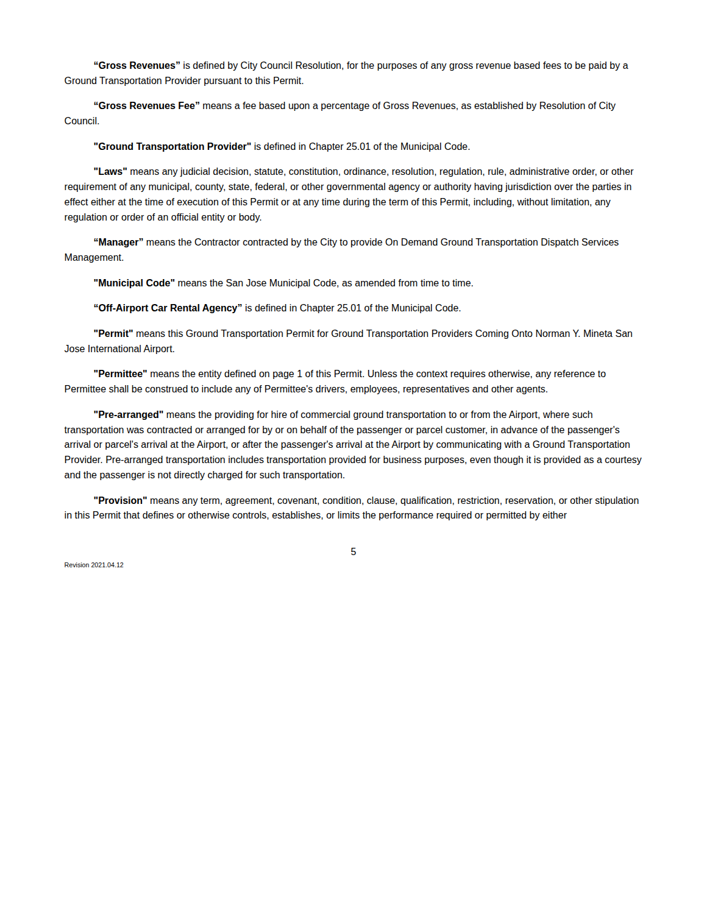“Gross Revenues” is defined by City Council Resolution, for the purposes of any gross revenue based fees to be paid by a Ground Transportation Provider pursuant to this Permit.
“Gross Revenues Fee” means a fee based upon a percentage of Gross Revenues, as established by Resolution of City Council.
"Ground Transportation Provider" is defined in Chapter 25.01 of the Municipal Code.
"Laws" means any judicial decision, statute, constitution, ordinance, resolution, regulation, rule, administrative order, or other requirement of any municipal, county, state, federal, or other governmental agency or authority having jurisdiction over the parties in effect either at the time of execution of this Permit or at any time during the term of this Permit, including, without limitation, any regulation or order of an official entity or body.
“Manager” means the Contractor contracted by the City to provide On Demand Ground Transportation Dispatch Services Management.
"Municipal Code" means the San Jose Municipal Code, as amended from time to time.
“Off-Airport Car Rental Agency” is defined in Chapter 25.01 of the Municipal Code.
"Permit" means this Ground Transportation Permit for Ground Transportation Providers Coming Onto Norman Y. Mineta San Jose International Airport.
"Permittee" means the entity defined on page 1 of this Permit. Unless the context requires otherwise, any reference to Permittee shall be construed to include any of Permittee's drivers, employees, representatives and other agents.
"Pre-arranged" means the providing for hire of commercial ground transportation to or from the Airport, where such transportation was contracted or arranged for by or on behalf of the passenger or parcel customer, in advance of the passenger's arrival or parcel's arrival at the Airport, or after the passenger's arrival at the Airport by communicating with a Ground Transportation Provider. Pre-arranged transportation includes transportation provided for business purposes, even though it is provided as a courtesy and the passenger is not directly charged for such transportation.
"Provision" means any term, agreement, covenant, condition, clause, qualification, restriction, reservation, or other stipulation in this Permit that defines or otherwise controls, establishes, or limits the performance required or permitted by either
5
Revision 2021.04.12